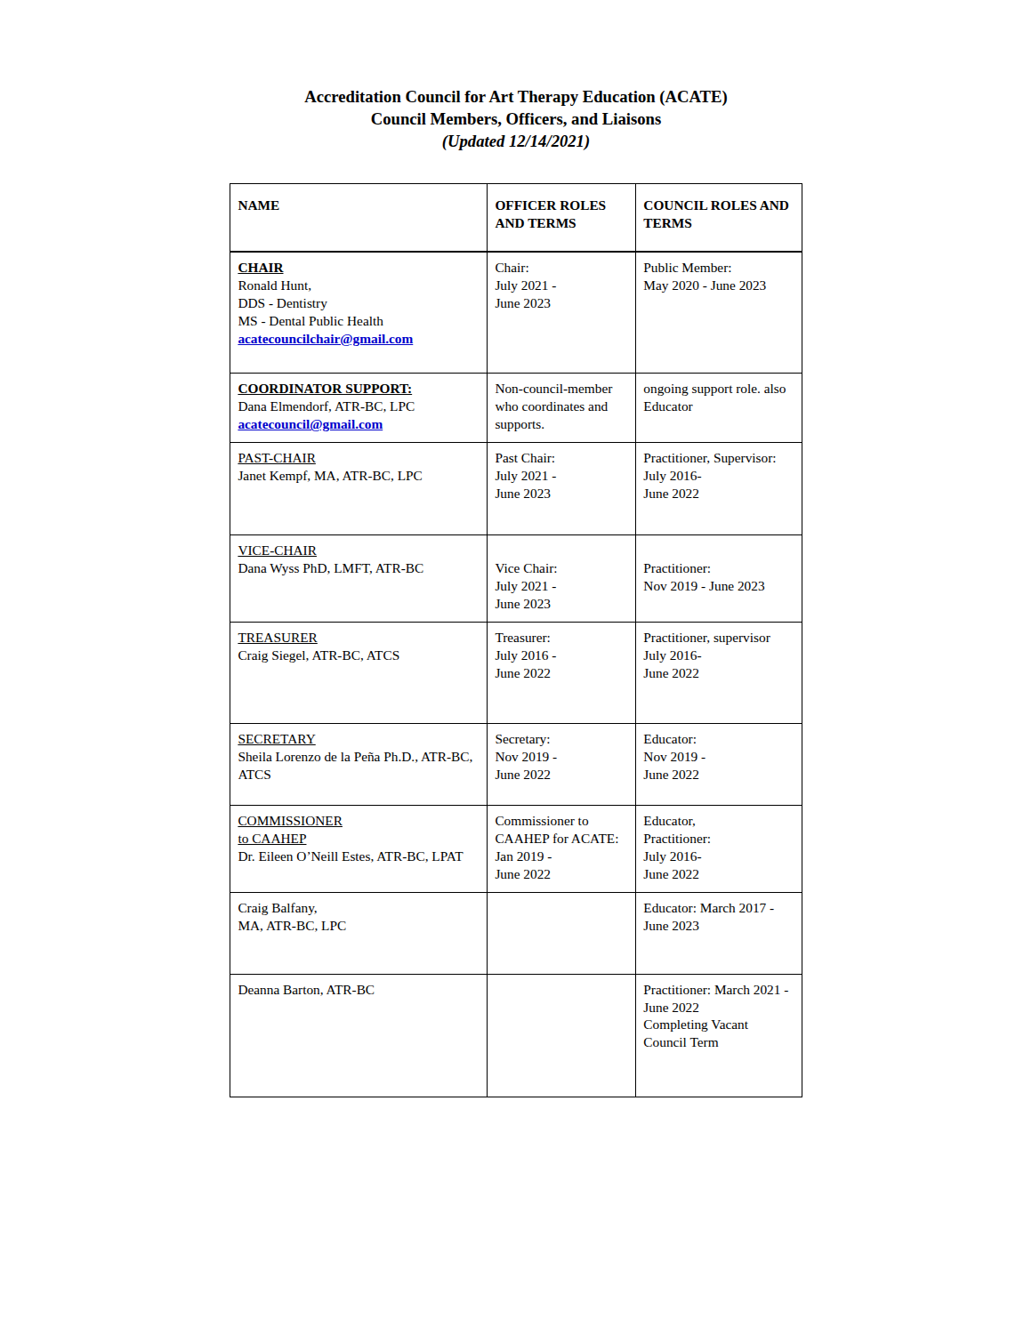Accreditation Council for Art Therapy Education (ACATE)
Council Members, Officers, and Liaisons
(Updated 12/14/2021)
| NAME | OFFICER ROLES AND TERMS | COUNCIL ROLES AND TERMS |
| --- | --- | --- |
| CHAIR Ronald Hunt, DDS - Dentistry MS - Dental Public Health acatecouncilchair@gmail.com | Chair: July 2021 - June 2023 | Public Member: May 2020 - June 2023 |
| COORDINATOR SUPPORT: Dana Elmendorf, ATR-BC, LPC acatecouncil@gmail.com | Non-council-member who coordinates and supports. | ongoing support role. also Educator |
| PAST-CHAIR Janet Kempf, MA, ATR-BC, LPC | Past Chair: July 2021 - June 2023 | Practitioner, Supervisor: July 2016- June 2022 |
| VICE-CHAIR Dana Wyss PhD, LMFT, ATR-BC | Vice Chair: July 2021 - June 2023 | Practitioner: Nov 2019 - June 2023 |
| TREASURER Craig Siegel, ATR-BC, ATCS | Treasurer: July 2016 - June 2022 | Practitioner, supervisor July 2016- June 2022 |
| SECRETARY Sheila Lorenzo de la Peña Ph.D., ATR-BC, ATCS | Secretary: Nov 2019 - June 2022 | Educator: Nov 2019 - June 2022 |
| COMMISSIONER to CAAHEP Dr. Eileen O’Neill Estes, ATR-BC, LPAT | Commissioner to CAAHEP for ACATE: Jan 2019 - June 2022 | Educator, Practitioner: July 2016- June 2022 |
| Craig Balfany, MA, ATR-BC, LPC | | Educator: March 2017 - June 2023 |
| Deanna Barton, ATR-BC | | Practitioner: March 2021 - June 2022 Completing Vacant Council Term |